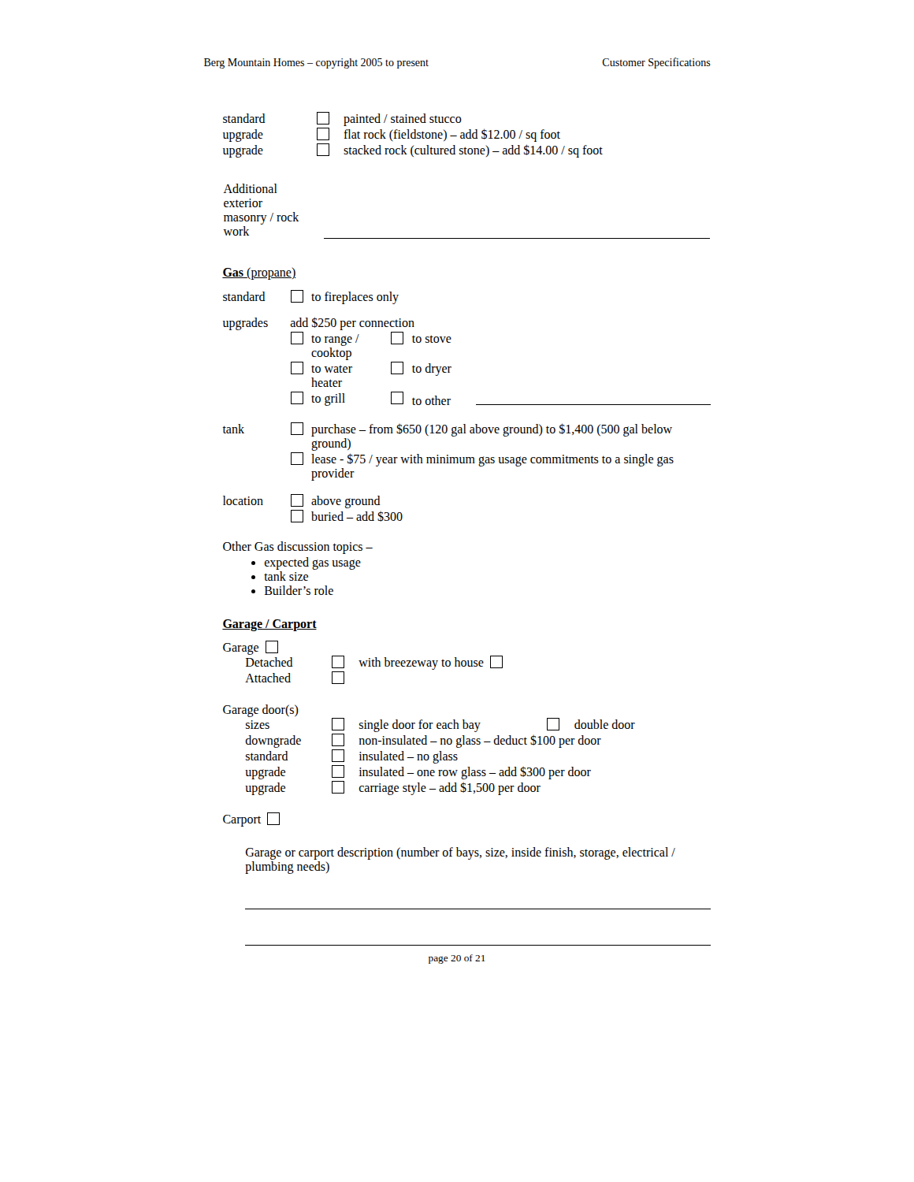Berg Mountain Homes – copyright 2005 to present
Customer Specifications
| standard | | painted / stained stucco |
| upgrade | | flat rock (fieldstone) – add $12.00 / sq foot |
| upgrade | | stacked rock (cultured stone) – add $14.00 / sq foot |
| Additional exterior masonry / rock work | |
Gas (propane)
| standard | | to fireplaces only |
| upgrades | add $250 per connection |
| | | to range / cooktop | | to stove |
| | | to water heater | | to dryer |
| | | to grill | | to other |
| tank | | purchase – from $650 (120 gal above ground) to $1,400 (500 gal below ground) |
| | | lease - $75 / year with minimum gas usage commitments to a single gas provider |
| location | | above ground |
| | | buried – add $300 |
Other Gas discussion topics –
expected gas usage
tank size
Builder’s role
Garage / Carport
Garage
| Detached | | with breezeway to house |
| Attached | | |
Garage door(s)
| sizes | | single door for each bay | | double door |
| downgrade | | non-insulated – no glass – deduct $100 per door |
| standard | | insulated – no glass |
| upgrade | | insulated – one row glass – add $300 per door |
| upgrade | | carriage style – add $1,500 per door |
Carport
Garage or carport description (number of bays, size, inside finish, storage, electrical / plumbing needs)
page 20 of 21